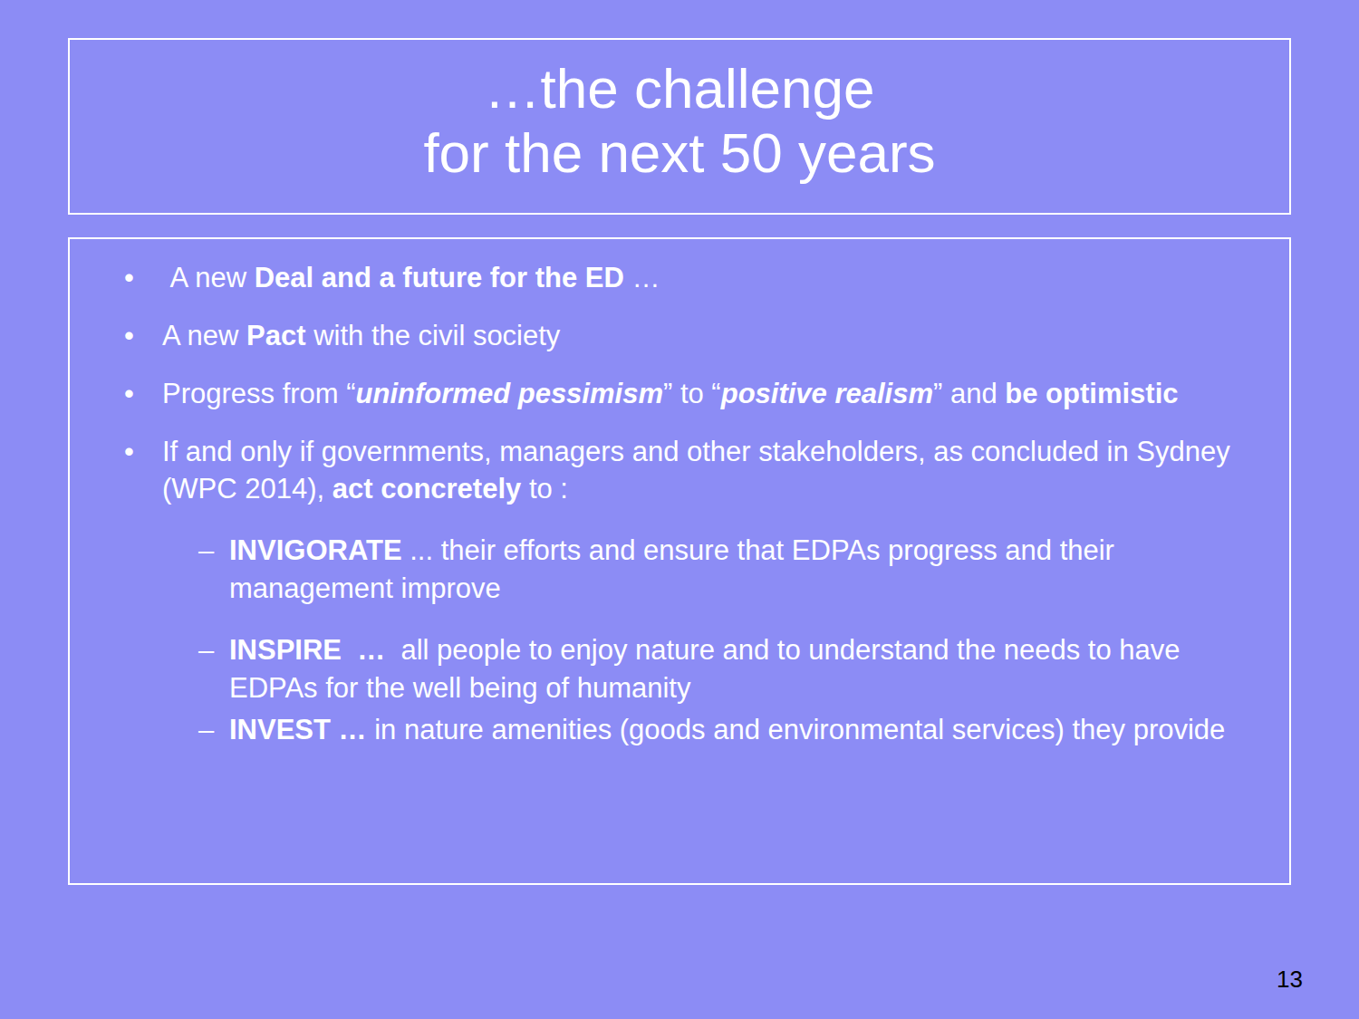…the challenge
for the next 50 years
A new Deal and a future for the ED …
A new Pact with the civil society
Progress from “uninformed pessimism” to “positive realism” and be optimistic
If and only if governments, managers and other stakeholders, as concluded in Sydney (WPC 2014), act concretely to :
INVIGORATE ... their efforts and ensure that EDPAs progress and their management improve
INSPIRE … all people to enjoy nature and to understand the needs to have EDPAs for the well being of humanity
INVEST … in nature amenities (goods and environmental services) they provide
13